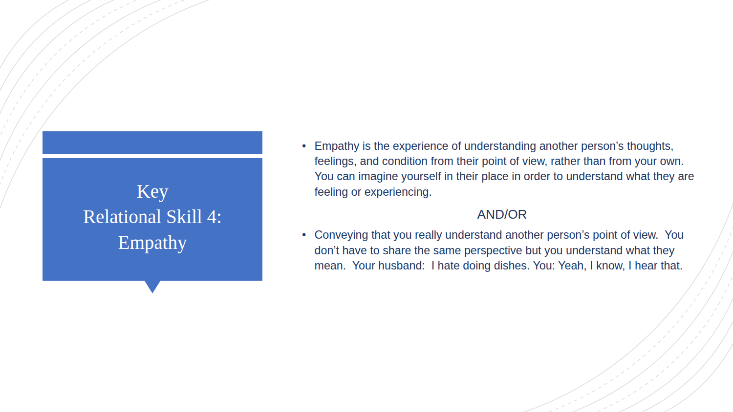Key
Relational Skill 4:
Empathy
Empathy is the experience of understanding another person’s thoughts, feelings, and condition from their point of view, rather than from your own. You can imagine yourself in their place in order to understand what they are feeling or experiencing.
AND/OR
Conveying that you really understand another person’s point of view. You don’t have to share the same perspective but you understand what they mean. Your husband: I hate doing dishes. You: Yeah, I know, I hear that.